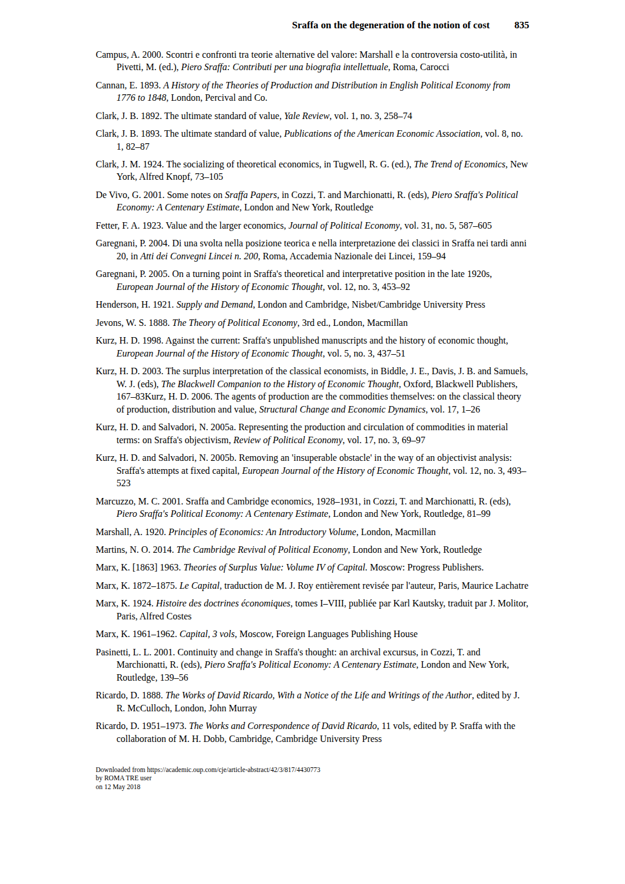Sraffa on the degeneration of the notion of cost 835
Campus, A. 2000. Scontri e confronti tra teorie alternative del valore: Marshall e la controversia costo-utilità, in Pivetti, M. (ed.), Piero Sraffa: Contributi per una biografia intellettuale, Roma, Carocci
Cannan, E. 1893. A History of the Theories of Production and Distribution in English Political Economy from 1776 to 1848, London, Percival and Co.
Clark, J. B. 1892. The ultimate standard of value, Yale Review, vol. 1, no. 3, 258–74
Clark, J. B. 1893. The ultimate standard of value, Publications of the American Economic Association, vol. 8, no. 1, 82–87
Clark, J. M. 1924. The socializing of theoretical economics, in Tugwell, R. G. (ed.), The Trend of Economics, New York, Alfred Knopf, 73–105
De Vivo, G. 2001. Some notes on Sraffa Papers, in Cozzi, T. and Marchionatti, R. (eds), Piero Sraffa's Political Economy: A Centenary Estimate, London and New York, Routledge
Fetter, F. A. 1923. Value and the larger economics, Journal of Political Economy, vol. 31, no. 5, 587–605
Garegnani, P. 2004. Di una svolta nella posizione teorica e nella interpretazione dei classici in Sraffa nei tardi anni 20, in Atti dei Convegni Lincei n. 200, Roma, Accademia Nazionale dei Lincei, 159–94
Garegnani, P. 2005. On a turning point in Sraffa's theoretical and interpretative position in the late 1920s, European Journal of the History of Economic Thought, vol. 12, no. 3, 453–92
Henderson, H. 1921. Supply and Demand, London and Cambridge, Nisbet/Cambridge University Press
Jevons, W. S. 1888. The Theory of Political Economy, 3rd ed., London, Macmillan
Kurz, H. D. 1998. Against the current: Sraffa's unpublished manuscripts and the history of economic thought, European Journal of the History of Economic Thought, vol. 5, no. 3, 437–51
Kurz, H. D. 2003. The surplus interpretation of the classical economists, in Biddle, J. E., Davis, J. B. and Samuels, W. J. (eds), The Blackwell Companion to the History of Economic Thought, Oxford, Blackwell Publishers, 167–83Kurz, H. D. 2006. The agents of production are the commodities themselves: on the classical theory of production, distribution and value, Structural Change and Economic Dynamics, vol. 17, 1–26
Kurz, H. D. and Salvadori, N. 2005a. Representing the production and circulation of commodities in material terms: on Sraffa's objectivism, Review of Political Economy, vol. 17, no. 3, 69–97
Kurz, H. D. and Salvadori, N. 2005b. Removing an 'insuperable obstacle' in the way of an objectivist analysis: Sraffa's attempts at fixed capital, European Journal of the History of Economic Thought, vol. 12, no. 3, 493–523
Marcuzzo, M. C. 2001. Sraffa and Cambridge economics, 1928–1931, in Cozzi, T. and Marchionatti, R. (eds), Piero Sraffa's Political Economy: A Centenary Estimate, London and New York, Routledge, 81–99
Marshall, A. 1920. Principles of Economics: An Introductory Volume, London, Macmillan
Martins, N. O. 2014. The Cambridge Revival of Political Economy, London and New York, Routledge
Marx, K. [1863] 1963. Theories of Surplus Value: Volume IV of Capital. Moscow: Progress Publishers.
Marx, K. 1872–1875. Le Capital, traduction de M. J. Roy entièrement revisée par l'auteur, Paris, Maurice Lachatre
Marx, K. 1924. Histoire des doctrines économiques, tomes I–VIII, publiée par Karl Kautsky, traduit par J. Molitor, Paris, Alfred Costes
Marx, K. 1961–1962. Capital, 3 vols, Moscow, Foreign Languages Publishing House
Pasinetti, L. L. 2001. Continuity and change in Sraffa's thought: an archival excursus, in Cozzi, T. and Marchionatti, R. (eds), Piero Sraffa's Political Economy: A Centenary Estimate, London and New York, Routledge, 139–56
Ricardo, D. 1888. The Works of David Ricardo, With a Notice of the Life and Writings of the Author, edited by J. R. McCulloch, London, John Murray
Ricardo, D. 1951–1973. The Works and Correspondence of David Ricardo, 11 vols, edited by P. Sraffa with the collaboration of M. H. Dobb, Cambridge, Cambridge University Press
Downloaded from https://academic.oup.com/cje/article-abstract/42/3/817/4430773
by ROMA TRE user
on 12 May 2018